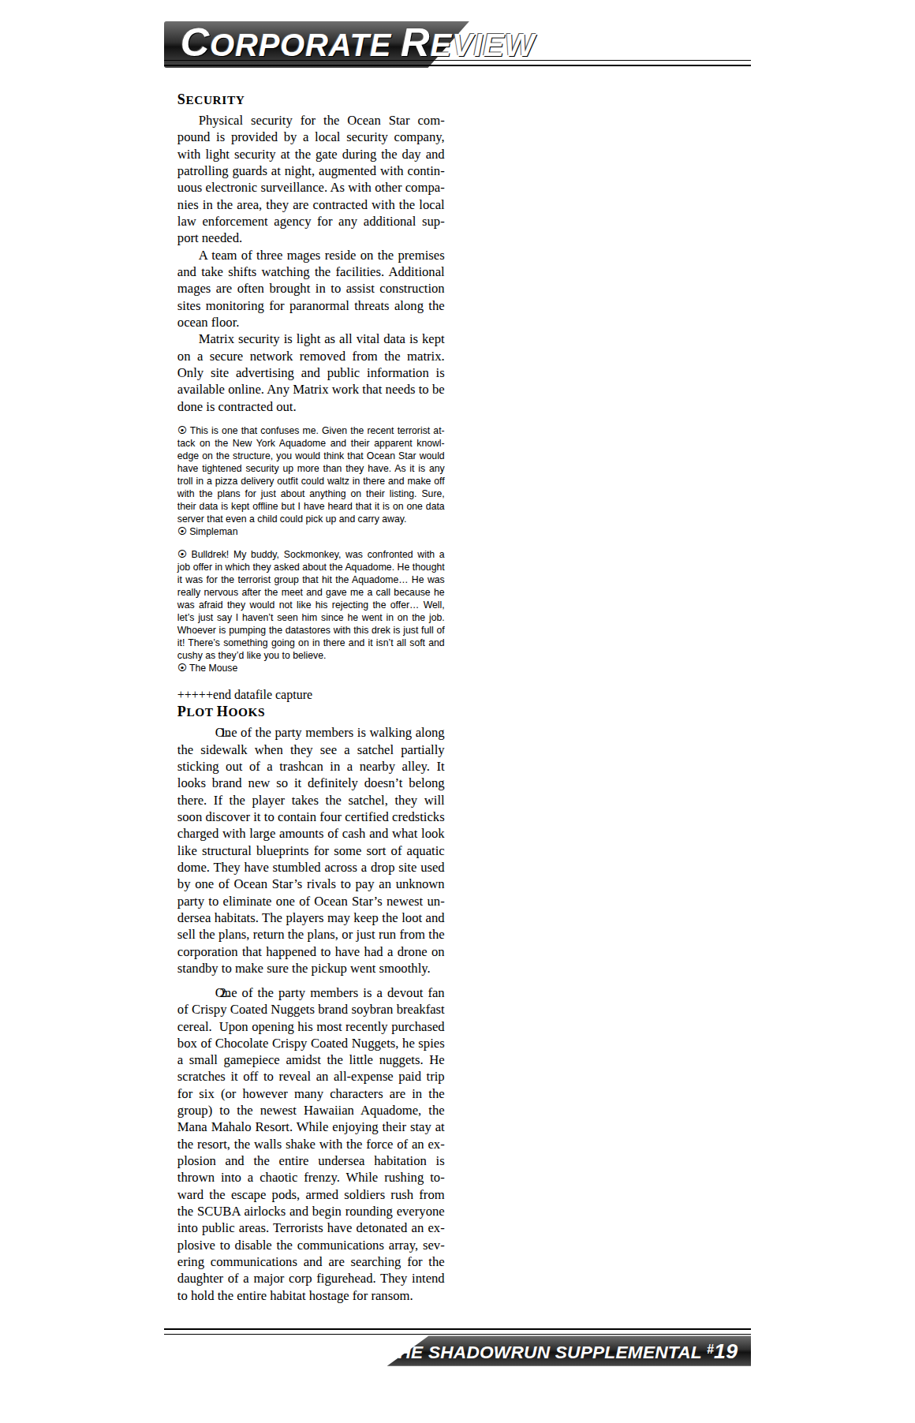CORPORATE REVIEW
SECURITY
Physical security for the Ocean Star compound is provided by a local security company, with light security at the gate during the day and patrolling guards at night, augmented with continuous electronic surveillance. As with other companies in the area, they are contracted with the local law enforcement agency for any additional support needed.
A team of three mages reside on the premises and take shifts watching the facilities. Additional mages are often brought in to assist construction sites monitoring for paranormal threats along the ocean floor.
Matrix security is light as all vital data is kept on a secure network removed from the matrix. Only site advertising and public information is available online. Any Matrix work that needs to be done is contracted out.
⦿ This is one that confuses me. Given the recent terrorist attack on the New York Aquadome and their apparent knowledge on the structure, you would think that Ocean Star would have tightened security up more than they have. As it is any troll in a pizza delivery outfit could waltz in there and make off with the plans for just about anything on their listing. Sure, their data is kept offline but I have heard that it is on one data server that even a child could pick up and carry away.
⦿ Simpleman
⦿ Bulldrek! My buddy, Sockmonkey, was confronted with a job offer in which they asked about the Aquadome. He thought it was for the terrorist group that hit the Aquadome… He was really nervous after the meet and gave me a call because he was afraid they would not like his rejecting the offer… Well, let’s just say I haven’t seen him since he went in on the job. Whoever is pumping the datastores with this drek is just full of it! There’s something going on in there and it isn’t all soft and cushy as they’d like you to believe.
⦿ The Mouse
+++++end datafile capture
PLOT HOOKS
1. One of the party members is walking along the sidewalk when they see a satchel partially sticking out of a trashcan in a nearby alley. It looks brand new so it definitely doesn’t belong there. If the player takes the satchel, they will soon discover it to contain four certified credsticks charged with large amounts of cash and what look like structural blueprints for some sort of aquatic dome. They have stumbled across a drop site used by one of Ocean Star’s rivals to pay an unknown party to eliminate one of Ocean Star’s newest undersea habitats. The players may keep the loot and sell the plans, return the plans, or just run from the corporation that happened to have had a drone on standby to make sure the pickup went smoothly.
2. One of the party members is a devout fan of Crispy Coated Nuggets brand soybran breakfast cereal. Upon opening his most recently purchased box of Chocolate Crispy Coated Nuggets, he spies a small gamepiece amidst the little nuggets. He scratches it off to reveal an all-expense paid trip for six (or however many characters are in the group) to the newest Hawaiian Aquadome, the Mana Mahalo Resort. While enjoying their stay at the resort, the walls shake with the force of an explosion and the entire undersea habitation is thrown into a chaotic frenzy. While rushing toward the escape pods, armed soldiers rush from the SCUBA airlocks and begin rounding everyone into public areas. Terrorists have detonated an explosive to disable the communications array, severing communications and are searching for the daughter of a major corp figurehead. They intend to hold the entire habitat hostage for ransom.
THE SHADOWRUN SUPPLEMENTAL #19